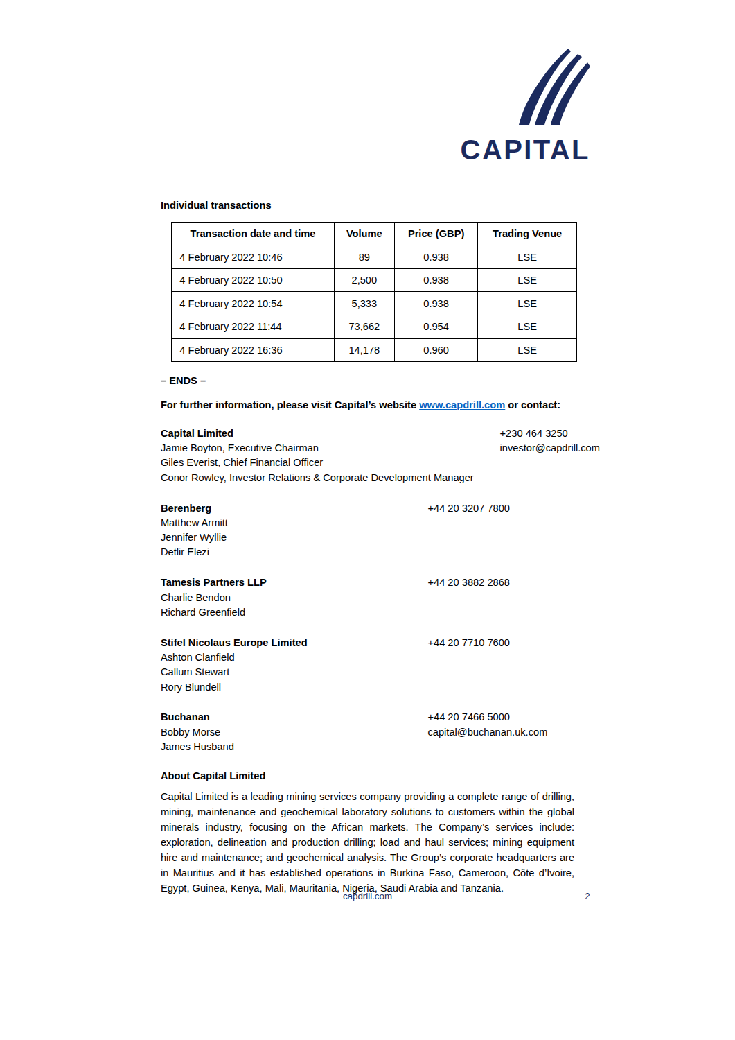CAPITAL
Individual transactions
| Transaction date and time | Volume | Price (GBP) | Trading Venue |
| --- | --- | --- | --- |
| 4 February 2022 10:46 | 89 | 0.938 | LSE |
| 4 February 2022 10:50 | 2,500 | 0.938 | LSE |
| 4 February 2022 10:54 | 5,333 | 0.938 | LSE |
| 4 February 2022 11:44 | 73,662 | 0.954 | LSE |
| 4 February 2022 16:36 | 14,178 | 0.960 | LSE |
– ENDS –
For further information, please visit Capital’s website www.capdrill.com or contact:
Capital Limited
Jamie Boyton, Executive Chairman
Giles Everist, Chief Financial Officer
Conor Rowley, Investor Relations & Corporate Development Manager
+230 464 3250
investor@capdrill.com
Berenberg
Matthew Armitt
Jennifer Wyllie
Detlir Elezi
+44 20 3207 7800
Tamesis Partners LLP
Charlie Bendon
Richard Greenfield
+44 20 3882 2868
Stifel Nicolaus Europe Limited
Ashton Clanfield
Callum Stewart
Rory Blundell
+44 20 7710 7600
Buchanan
Bobby Morse
James Husband
+44 20 7466 5000
capital@buchanan.uk.com
About Capital Limited
Capital Limited is a leading mining services company providing a complete range of drilling, mining, maintenance and geochemical laboratory solutions to customers within the global minerals industry, focusing on the African markets. The Company’s services include: exploration, delineation and production drilling; load and haul services; mining equipment hire and maintenance; and geochemical analysis. The Group’s corporate headquarters are in Mauritius and it has established operations in Burkina Faso, Cameroon, Côte d’Ivoire, Egypt, Guinea, Kenya, Mali, Mauritania, Nigeria, Saudi Arabia and Tanzania.
capdrill.com
2